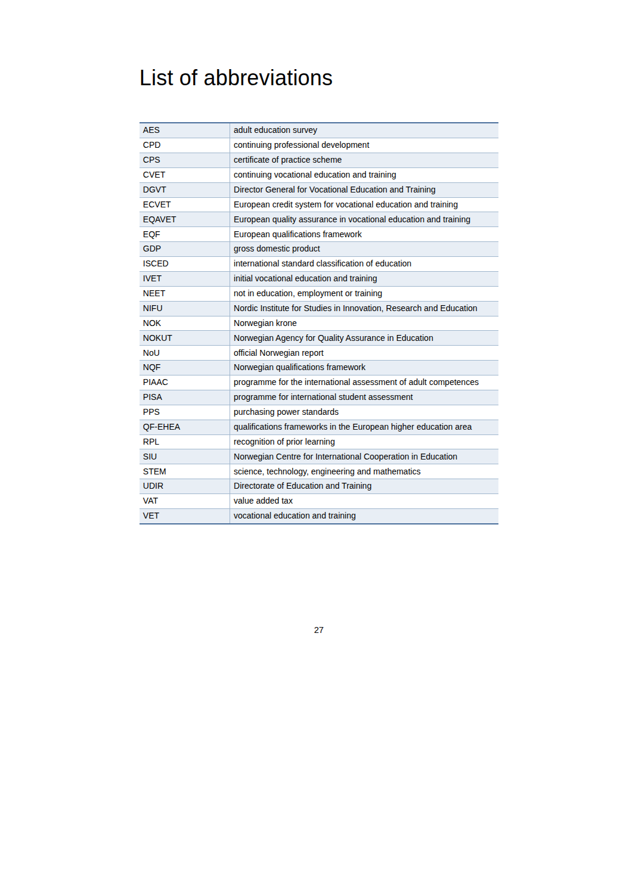List of abbreviations
| AES | adult education survey |
| CPD | continuing professional development |
| CPS | certificate of practice scheme |
| CVET | continuing vocational education and training |
| DGVT | Director General for Vocational Education and Training |
| ECVET | European credit system for vocational education and training |
| EQAVET | European quality assurance in vocational education and training |
| EQF | European qualifications framework |
| GDP | gross domestic product |
| ISCED | international standard classification of education |
| IVET | initial vocational education and training |
| NEET | not in education, employment or training |
| NIFU | Nordic Institute for Studies in Innovation, Research and Education |
| NOK | Norwegian krone |
| NOKUT | Norwegian Agency for Quality Assurance in Education |
| NoU | official Norwegian report |
| NQF | Norwegian qualifications framework |
| PIAAC | programme for the international assessment of adult competences |
| PISA | programme for international student assessment |
| PPS | purchasing power standards |
| QF-EHEA | qualifications frameworks in the European higher education area |
| RPL | recognition of prior learning |
| SIU | Norwegian Centre for International Cooperation in Education |
| STEM | science, technology, engineering and mathematics |
| UDIR | Directorate of Education and Training |
| VAT | value added tax |
| VET | vocational education and training |
27